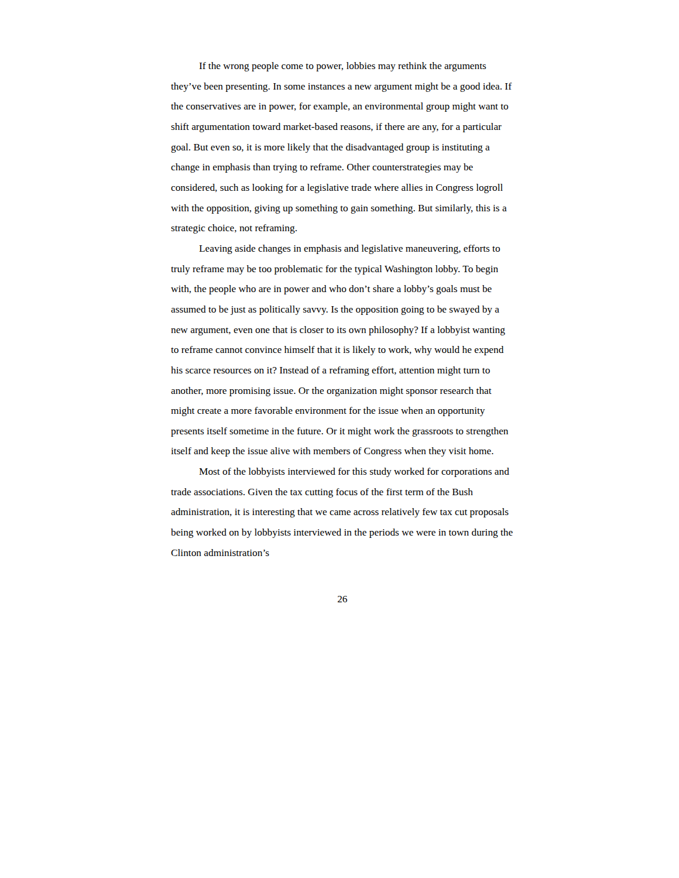If the wrong people come to power, lobbies may rethink the arguments they’ve been presenting. In some instances a new argument might be a good idea. If the conservatives are in power, for example, an environmental group might want to shift argumentation toward market-based reasons, if there are any, for a particular goal. But even so, it is more likely that the disadvantaged group is instituting a change in emphasis than trying to reframe. Other counterstrategies may be considered, such as looking for a legislative trade where allies in Congress logroll with the opposition, giving up something to gain something. But similarly, this is a strategic choice, not reframing.
Leaving aside changes in emphasis and legislative maneuvering, efforts to truly reframe may be too problematic for the typical Washington lobby. To begin with, the people who are in power and who don’t share a lobby’s goals must be assumed to be just as politically savvy. Is the opposition going to be swayed by a new argument, even one that is closer to its own philosophy? If a lobbyist wanting to reframe cannot convince himself that it is likely to work, why would he expend his scarce resources on it? Instead of a reframing effort, attention might turn to another, more promising issue. Or the organization might sponsor research that might create a more favorable environment for the issue when an opportunity presents itself sometime in the future. Or it might work the grassroots to strengthen itself and keep the issue alive with members of Congress when they visit home.
Most of the lobbyists interviewed for this study worked for corporations and trade associations. Given the tax cutting focus of the first term of the Bush administration, it is interesting that we came across relatively few tax cut proposals being worked on by lobbyists interviewed in the periods we were in town during the Clinton administration’s
26